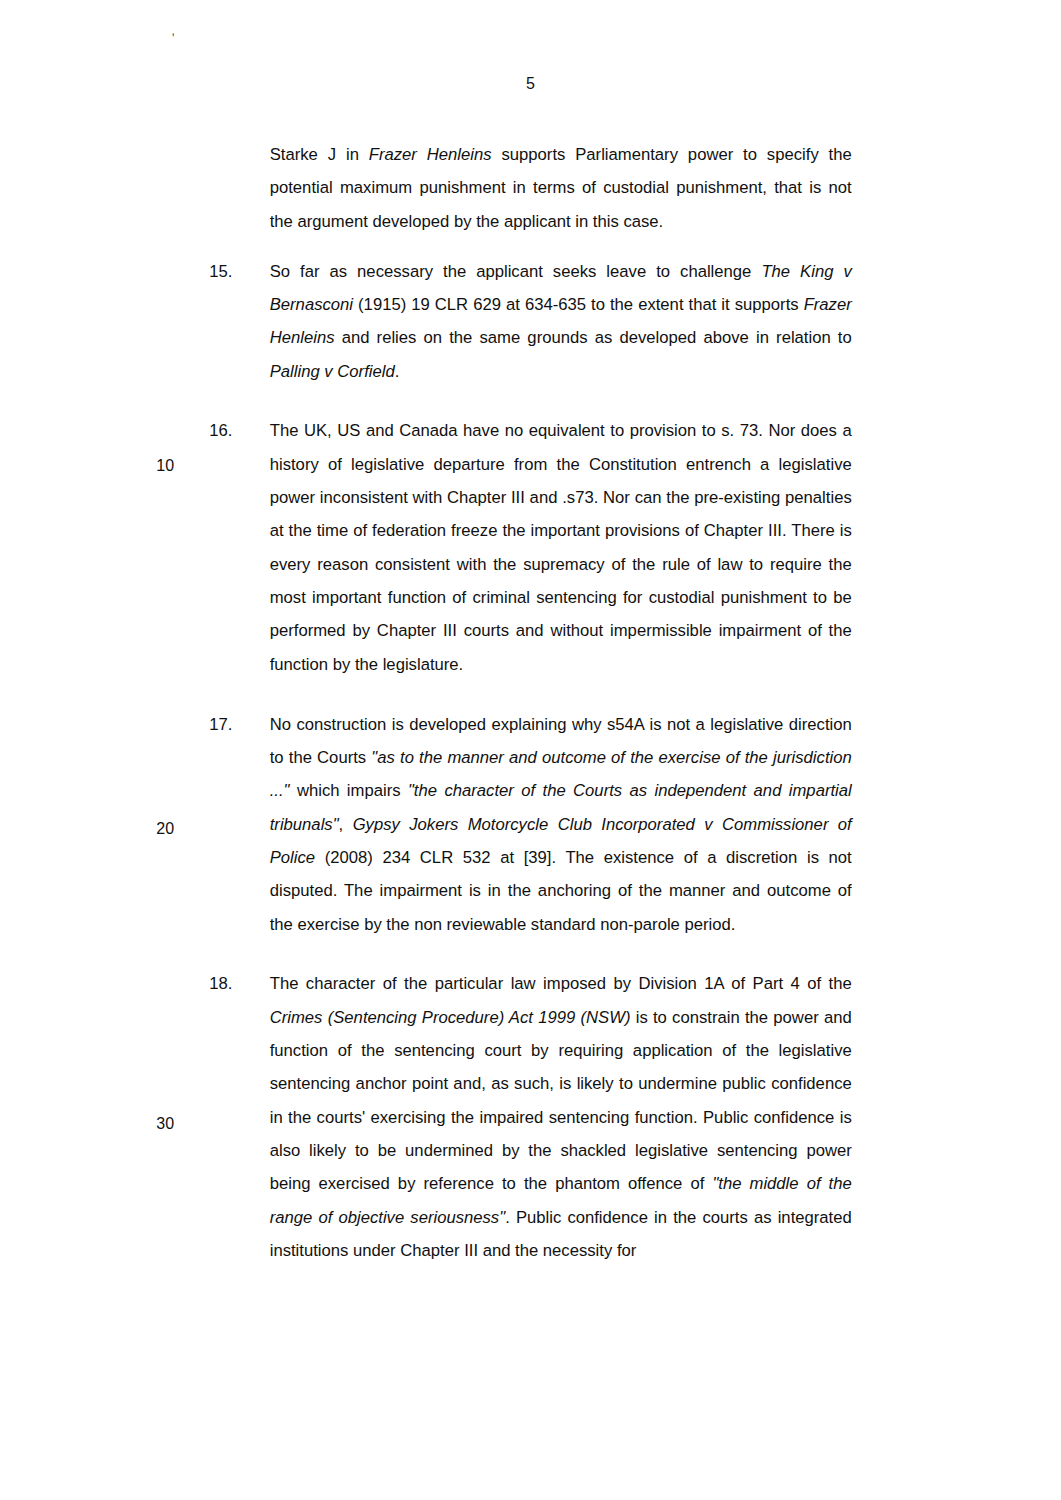,
5
Starke J in Frazer Henleins supports Parliamentary power to specify the potential maximum punishment in terms of custodial punishment, that is not the argument developed by the applicant in this case.
15. So far as necessary the applicant seeks leave to challenge The King v Bernasconi (1915) 19 CLR 629 at 634-635 to the extent that it supports Frazer Henleins and relies on the same grounds as developed above in relation to Palling v Corfield.
16. 10 The UK, US and Canada have no equivalent to provision to s. 73. Nor does a history of legislative departure from the Constitution entrench a legislative power inconsistent with Chapter III and .s73. Nor can the pre-existing penalties at the time of federation freeze the important provisions of Chapter III. There is every reason consistent with the supremacy of the rule of law to require the most important function of criminal sentencing for custodial punishment to be performed by Chapter III courts and without impermissible impairment of the function by the legislature.
17. 20 No construction is developed explaining why s54A is not a legislative direction to the Courts "as to the manner and outcome of the exercise of the jurisdiction ..." which impairs "the character of the Courts as independent and impartial tribunals", Gypsy Jokers Motorcycle Club Incorporated v Commissioner of Police (2008) 234 CLR 532 at [39]. The existence of a discretion is not disputed. The impairment is in the anchoring of the manner and outcome of the exercise by the non reviewable standard non-parole period.
18. 30 The character of the particular law imposed by Division 1A of Part 4 of the Crimes (Sentencing Procedure) Act 1999 (NSW) is to constrain the power and function of the sentencing court by requiring application of the legislative sentencing anchor point and, as such, is likely to undermine public confidence in the courts' exercising the impaired sentencing function. Public confidence is also likely to be undermined by the shackled legislative sentencing power being exercised by reference to the phantom offence of "the middle of the range of objective seriousness". Public confidence in the courts as integrated institutions under Chapter III and the necessity for